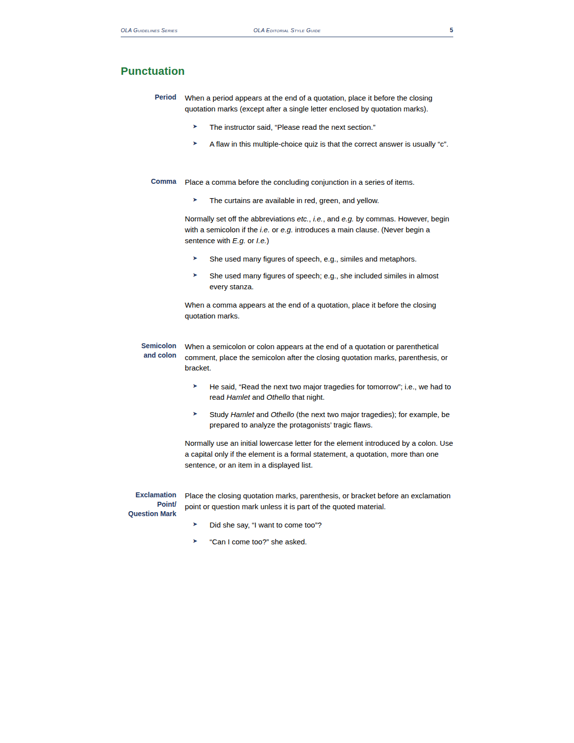OLA Guidelines Series
OLA Editorial Style Guide
5
Punctuation
Period
When a period appears at the end of a quotation, place it before the closing quotation marks (except after a single letter enclosed by quotation marks).
The instructor said, “Please read the next section.”
A flaw in this multiple-choice quiz is that the correct answer is usually “c”.
Comma
Place a comma before the concluding conjunction in a series of items.
The curtains are available in red, green, and yellow.
Normally set off the abbreviations etc., i.e., and e.g. by commas. However, begin with a semicolon if the i.e. or e.g. introduces a main clause. (Never begin a sentence with E.g. or I.e.)
She used many figures of speech, e.g., similes and metaphors.
She used many figures of speech; e.g., she included similes in almost every stanza.
When a comma appears at the end of a quotation, place it before the closing quotation marks.
Semicolon
and colon
When a semicolon or colon appears at the end of a quotation or parenthetical comment, place the semicolon after the closing quotation marks, parenthesis, or bracket.
He said, “Read the next two major tragedies for tomorrow”; i.e., we had to read Hamlet and Othello that night.
Study Hamlet and Othello (the next two major tragedies); for example, be prepared to analyze the protagonists’ tragic flaws.
Normally use an initial lowercase letter for the element introduced by a colon. Use a capital only if the element is a formal statement, a quotation, more than one sentence, or an item in a displayed list.
Exclamation
Point/
Question Mark
Place the closing quotation marks, parenthesis, or bracket before an exclamation point or question mark unless it is part of the quoted material.
Did she say, “I want to come too”?
“Can I come too?” she asked.